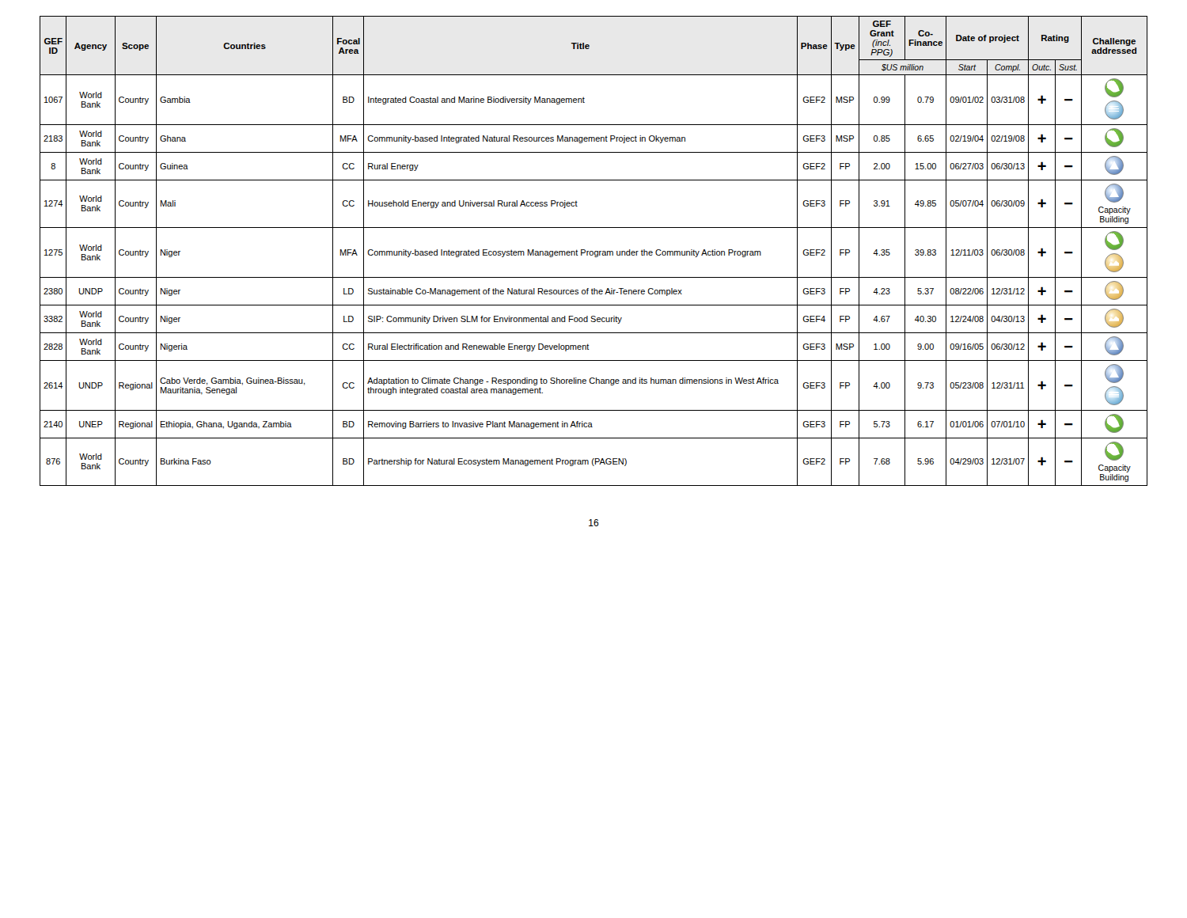| GEF ID | Agency | Scope | Countries | Focal Area | Title | Phase | Type | GEF Grant (incl. PPG) | Co- Finance | Date of project | Rating | Challenge addressed |
| --- | --- | --- | --- | --- | --- | --- | --- | --- | --- | --- | --- | --- |
| $US million | Start | Compl. | Outc. | Sust. |
| 1067 | World Bank | Country | Gambia | BD | Integrated Coastal and Marine Biodiversity Management | GEF2 | MSP | 0.99 | 0.79 | 09/01/02 | 03/31/08 | + | − | |
| 2183 | World Bank | Country | Ghana | MFA | Community-based Integrated Natural Resources Management Project in Okyeman | GEF3 | MSP | 0.85 | 6.65 | 02/19/04 | 02/19/08 | + | − | |
| 8 | World Bank | Country | Guinea | CC | Rural Energy | GEF2 | FP | 2.00 | 15.00 | 06/27/03 | 06/30/13 | + | − | |
| 1274 | World Bank | Country | Mali | CC | Household Energy and Universal Rural Access Project | GEF3 | FP | 3.91 | 49.85 | 05/07/04 | 06/30/09 | + | − | Capacity Building |
| 1275 | World Bank | Country | Niger | MFA | Community-based Integrated Ecosystem Management Program under the Community Action Program | GEF2 | FP | 4.35 | 39.83 | 12/11/03 | 06/30/08 | + | − | |
| 2380 | UNDP | Country | Niger | LD | Sustainable Co-Management of the Natural Resources of the Air-Tenere Complex | GEF3 | FP | 4.23 | 5.37 | 08/22/06 | 12/31/12 | + | − | |
| 3382 | World Bank | Country | Niger | LD | SIP: Community Driven SLM for Environmental and Food Security | GEF4 | FP | 4.67 | 40.30 | 12/24/08 | 04/30/13 | + | − | |
| 2828 | World Bank | Country | Nigeria | CC | Rural Electrification and Renewable Energy Development | GEF3 | MSP | 1.00 | 9.00 | 09/16/05 | 06/30/12 | + | − | |
| 2614 | UNDP | Regional | Cabo Verde, Gambia, Guinea-Bissau, Mauritania, Senegal | CC | Adaptation to Climate Change - Responding to Shoreline Change and its human dimensions in West Africa through integrated coastal area management. | GEF3 | FP | 4.00 | 9.73 | 05/23/08 | 12/31/11 | + | − | |
| 2140 | UNEP | Regional | Ethiopia, Ghana, Uganda, Zambia | BD | Removing Barriers to Invasive Plant Management in Africa | GEF3 | FP | 5.73 | 6.17 | 01/01/06 | 07/01/10 | + | − | |
| 876 | World Bank | Country | Burkina Faso | BD | Partnership for Natural Ecosystem Management Program (PAGEN) | GEF2 | FP | 7.68 | 5.96 | 04/29/03 | 12/31/07 | + | − | Capacity Building |
16